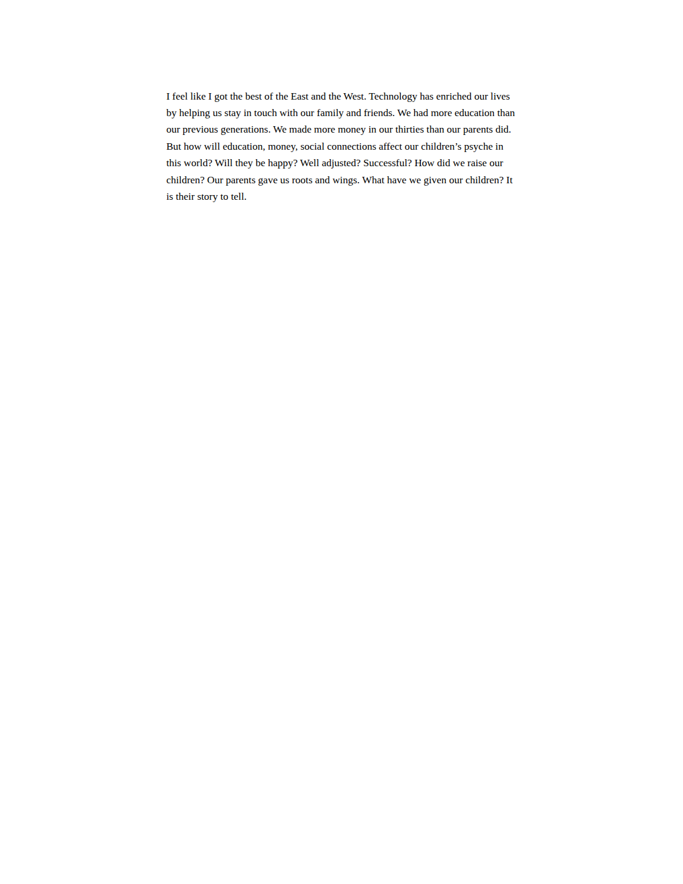I feel like I got the best of the East and the West. Technology has enriched our lives by helping us stay in touch with our family and friends. We had more education than our previous generations. We made more money in our thirties than our parents did. But how will education, money, social connections affect our children’s psyche in this world? Will they be happy? Well adjusted? Successful? How did we raise our children? Our parents gave us roots and wings. What have we given our children? It is their story to tell.